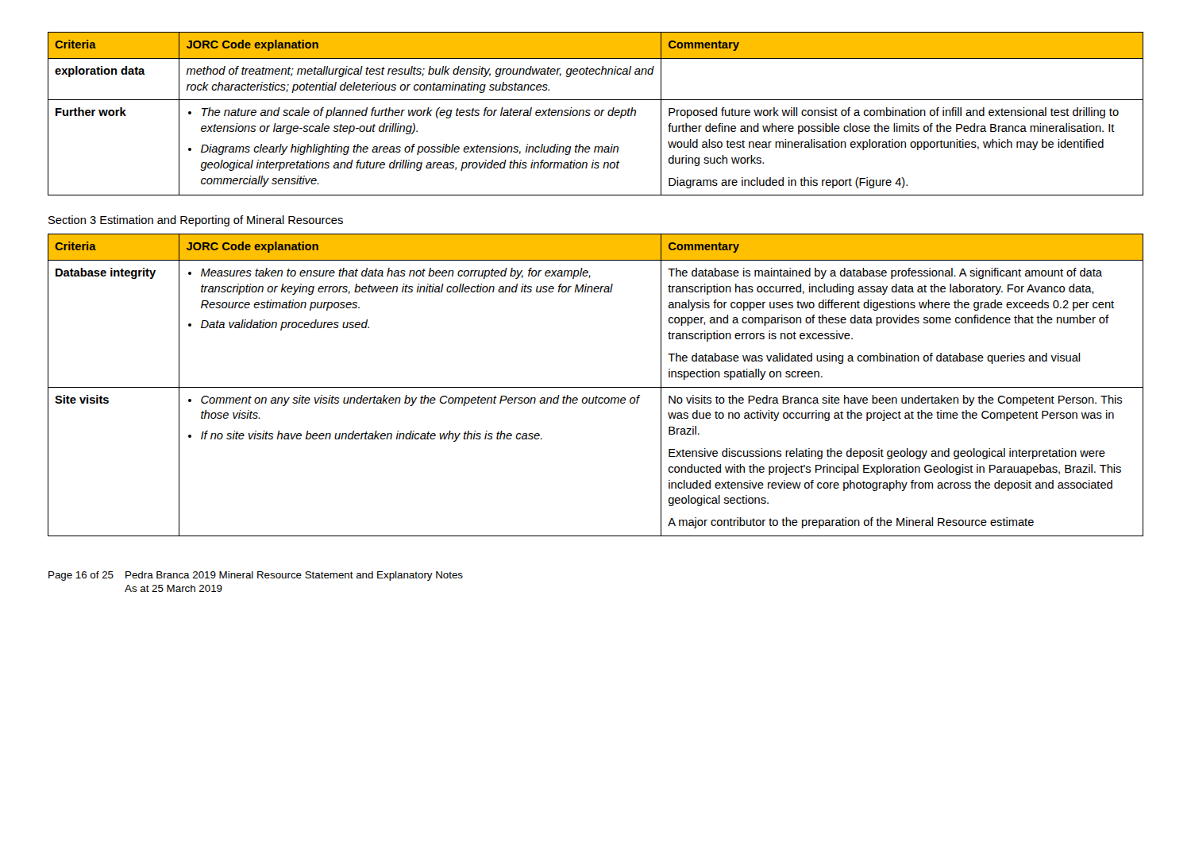| Criteria | JORC Code explanation | Commentary |
| --- | --- | --- |
| exploration data | method of treatment; metallurgical test results; bulk density, groundwater, geotechnical and rock characteristics; potential deleterious or contaminating substances. | |
| Further work | The nature and scale of planned further work (eg tests for lateral extensions or depth extensions or large-scale step-out drilling). Diagrams clearly highlighting the areas of possible extensions, including the main geological interpretations and future drilling areas, provided this information is not commercially sensitive. | Proposed future work will consist of a combination of infill and extensional test drilling to further define and where possible close the limits of the Pedra Branca mineralisation. It would also test near mineralisation exploration opportunities, which may be identified during such works. Diagrams are included in this report (Figure 4). |
Section 3 Estimation and Reporting of Mineral Resources
| Criteria | JORC Code explanation | Commentary |
| --- | --- | --- |
| Database integrity | Measures taken to ensure that data has not been corrupted by, for example, transcription or keying errors, between its initial collection and its use for Mineral Resource estimation purposes. Data validation procedures used. | The database is maintained by a database professional. A significant amount of data transcription has occurred, including assay data at the laboratory. For Avanco data, analysis for copper uses two different digestions where the grade exceeds 0.2 per cent copper, and a comparison of these data provides some confidence that the number of transcription errors is not excessive. The database was validated using a combination of database queries and visual inspection spatially on screen. |
| Site visits | Comment on any site visits undertaken by the Competent Person and the outcome of those visits. If no site visits have been undertaken indicate why this is the case. | No visits to the Pedra Branca site have been undertaken by the Competent Person. This was due to no activity occurring at the project at the time the Competent Person was in Brazil. Extensive discussions relating the deposit geology and geological interpretation were conducted with the project's Principal Exploration Geologist in Parauapebas, Brazil. This included extensive review of core photography from across the deposit and associated geological sections. A major contributor to the preparation of the Mineral Resource estimate |
Page 16 of 25
Pedra Branca 2019 Mineral Resource Statement and Explanatory Notes
As at 25 March 2019